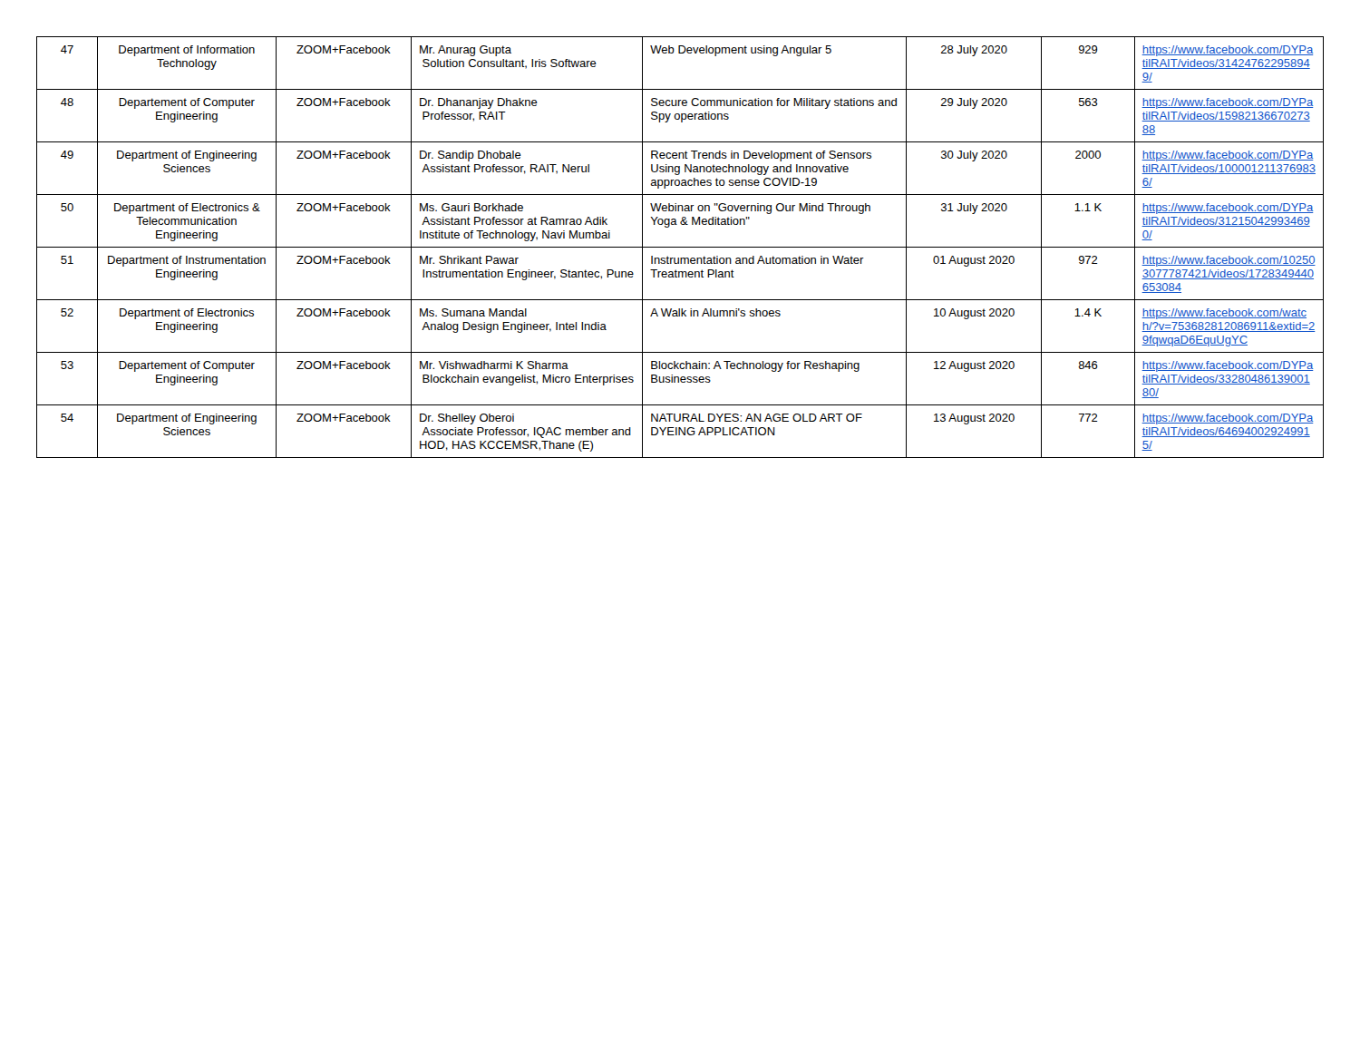| 47 | Department of Information Technology | ZOOM+Facebook | Mr. Anurag Gupta Solution Consultant, Iris Software | Web Development using Angular 5 | 28 July 2020 | 929 | https://www.facebook.com/DYPatilRAIT/videos/314247622958949/ |
| 48 | Departement of Computer Engineering | ZOOM+Facebook | Dr. Dhananjay Dhakne Professor, RAIT | Secure Communication for Military stations and Spy operations | 29 July 2020 | 563 | https://www.facebook.com/DYPatilRAIT/videos/1598213667027388 |
| 49 | Department of Engineering Sciences | ZOOM+Facebook | Dr. Sandip Dhobale Assistant Professor, RAIT, Nerul | Recent Trends in Development of Sensors Using Nanotechnology and Innovative approaches to sense COVID-19 | 30 July 2020 | 2000 | https://www.facebook.com/DYPatilRAIT/videos/1000012113769836/ |
| 50 | Department of Electronics & Telecommunication Engineering | ZOOM+Facebook | Ms. Gauri Borkhade Assistant Professor at Ramrao Adik Institute of Technology, Navi Mumbai | Webinar on "Governing Our Mind Through Yoga & Meditation" | 31 July 2020 | 1.1 K | https://www.facebook.com/DYPatilRAIT/videos/312150429934690/ |
| 51 | Department of Instrumentation Engineering | ZOOM+Facebook | Mr. Shrikant Pawar Instrumentation Engineer, Stantec, Pune | Instrumentation and Automation in Water Treatment Plant | 01 August 2020 | 972 | https://www.facebook.com/102503077787421/videos/1728349440653084 |
| 52 | Department of Electronics Engineering | ZOOM+Facebook | Ms. Sumana Mandal Analog Design Engineer, Intel India | A Walk in Alumni's shoes | 10 August 2020 | 1.4 K | https://www.facebook.com/watch/?v=753682812086911&extid=29fqwqaD6EquUgYC |
| 53 | Departement of Computer Engineering | ZOOM+Facebook | Mr. Vishwadharmi K Sharma Blockchain evangelist, Micro Enterprises | Blockchain: A Technology for Reshaping Businesses | 12 August 2020 | 846 | https://www.facebook.com/DYPatilRAIT/videos/3328048613900180/ |
| 54 | Department of Engineering Sciences | ZOOM+Facebook | Dr. Shelley Oberoi Associate Professor, IQAC member and HOD, HAS KCCEMSR,Thane (E) | NATURAL DYES: AN AGE OLD ART OF DYEING APPLICATION | 13 August 2020 | 772 | https://www.facebook.com/DYPatilRAIT/videos/646940029249915/ |